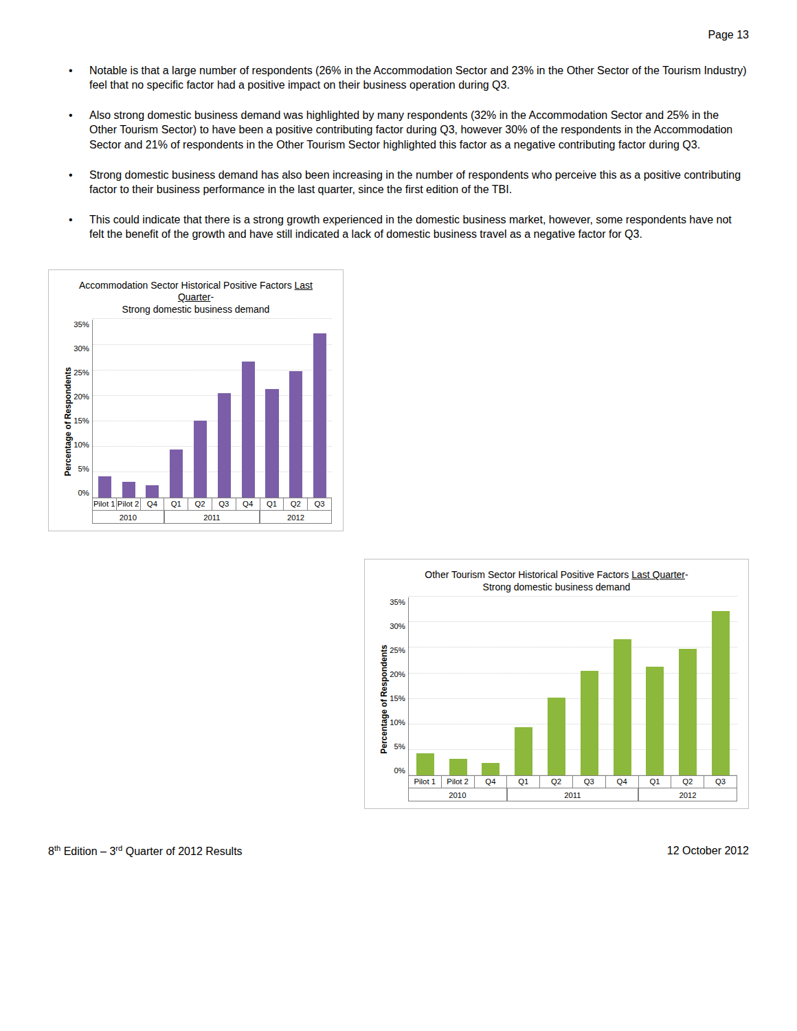Page 13
Notable is that a large number of respondents (26% in the Accommodation Sector and 23% in the Other Sector of the Tourism Industry) feel that no specific factor had a positive impact on their business operation during Q3.
Also strong domestic business demand was highlighted by many respondents (32% in the Accommodation Sector and 25% in the Other Tourism Sector) to have been a positive contributing factor during Q3, however 30% of the respondents in the Accommodation Sector and 21% of respondents in the Other Tourism Sector highlighted this factor as a negative contributing factor during Q3.
Strong domestic business demand has also been increasing in the number of respondents who perceive this as a positive contributing factor to their business performance in the last quarter, since the first edition of the TBI.
This could indicate that there is a strong growth experienced in the domestic business market, however, some respondents have not felt the benefit of the growth and have still indicated a lack of domestic business travel as a negative factor for Q3.
Accommodation Sector Historical Positive Factors Last Quarter-
Strong domestic business demand
Percentage of Respondents
35%
30%
25%
20%
15%
10%
5%
0%
Pilot 1
Pilot 2
Q4
Q1
Q2
Q3
Q4
Q1
Q2
Q3
2010
2011
2012
Other Tourism Sector Historical Positive Factors Last Quarter-
Strong domestic business demand
Percentage of Respondents
35%
30%
25%
20%
15%
10%
5%
0%
Pilot 1
Pilot 2
Q4
Q1
Q2
Q3
Q4
Q1
Q2
Q3
2010
2011
2012
8th Edition – 3rd Quarter of 2012 Results
12 October 2012